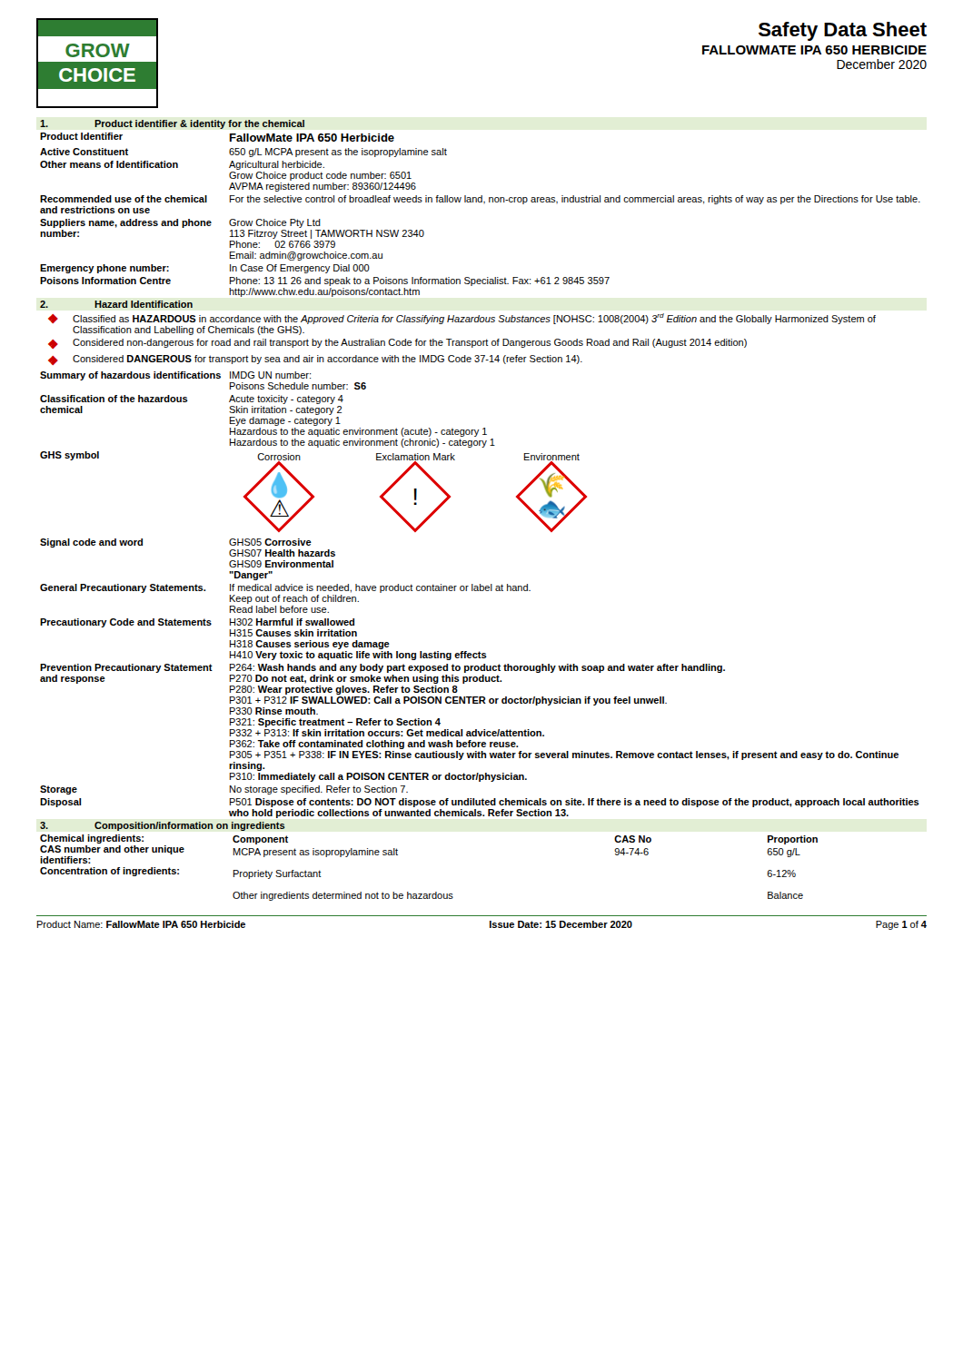GROW
CHOICE
Safety Data Sheet
FALLOWMATE IPA 650 HERBICIDE
December 2020
| 1. Product identifier & identity for the chemical |
| Product Identifier | FallowMate IPA 650 Herbicide |
| Active Constituent | 650 g/L MCPA present as the isopropylamine salt |
| Other means of Identification | Agricultural herbicide. Grow Choice product code number: 6501 AVPMA registered number: 89360/124496 |
| Recommended use of the chemical and restrictions on use | For the selective control of broadleaf weeds in fallow land, non-crop areas, industrial and commercial areas, rights of way as per the Directions for Use table. |
| Suppliers name, address and phone number: | Grow Choice Pty Ltd 113 Fitzroy Street / TAMWORTH NSW 2340 Phone: 02 6766 3979 Email: admin@growchoice.com.au |
| Emergency phone number: | In Case Of Emergency Dial 000 |
| Poisons Information Centre | Phone: 13 11 26 and speak to a Poisons Information Specialist. Fax: +61 2 9845 3597 http://www.chw.edu.au/poisons/contact.htm |
| 2. Hazard Identification |
| ❖ | Classified as HAZARDOUS in accordance with the Approved Criteria for Classifying Hazardous Substances [NOHSC: 1008(2004) 3 rd Edition and the Globally Harmonized System of Classification and Labelling of Chemicals (the GHS). |
| ❖ | Considered non-dangerous for road and rail transport by the Australian Code for the Transport of Dangerous Goods Road and Rail (August 2014 edition) |
| ❖ | Considered DANGEROUS for transport by sea and air in accordance with the IMDG Code 37-14 (refer Section 14). |
| Summary of hazardous identifications | IMDG UN number: Poisons Schedule number: S6 |
| Classification of the hazardous chemical | Acute toxicity - category 4 Skin irritation - category 2 Eye damage - category 1 Hazardous to the aquatic environment (acute) - category 1 Hazardous to the aquatic environment (chronic) - category 1 |
| GHS symbol | Corrosion 💧⚠ Exclamation Mark ! Environment 🌾🐟 |
| Signal code and word | GHS05 Corrosive GHS07 Health hazards GHS09 Environmental "Danger" |
| General Precautionary Statements. | If medical advice is needed, have product container or label at hand. Keep out of reach of children. Read label before use. |
| Precautionary Code and Statements | H302 Harmful if swallowed H315 Causes skin irritation H318 Causes serious eye damage H410 Very toxic to aquatic life with long lasting effects |
| Prevention Precautionary Statement and response | P264: Wash hands and any body part exposed to product thoroughly with soap and water after handling. P270 Do not eat, drink or smoke when using this product. P280: Wear protective gloves. Refer to Section 8 P301 + P312 IF SWALLOWED: Call a POISON CENTER or doctor/physician if you feel unwell . P330 Rinse mouth . P321: Specific treatment – Refer to Section 4 P332 + P313: If skin irritation occurs: Get medical advice/attention. P362: Take off contaminated clothing and wash before reuse. P305 + P351 + P338: IF IN EYES: Rinse cautiously with water for several minutes. Remove contact lenses, if present and easy to do. Continue rinsing. P310: Immediately call a POISON CENTER or doctor/physician. |
| Storage | No storage specified. Refer to Section 7. |
| Disposal | P501 Dispose of contents: DO NOT dispose of undiluted chemicals on site. If there is a need to dispose of the product, approach local authorities who hold periodic collections of unwanted chemicals. Refer Section 13. |
| 3. Composition/information on ingredients |
| Chemical ingredients: CAS number and other unique identifiers: Concentration of ingredients: | / Component / CAS No / Proportion / / MCPA present as isopropylamine salt / 94-74-6 / 650 g/L / / Propriety Surfactant / / 6-12% / / Other ingredients determined not to be hazardous / / Balance / |
Product Name: FallowMate IPA 650 Herbicide
Issue Date: 15 December 2020
Page 1 of 4